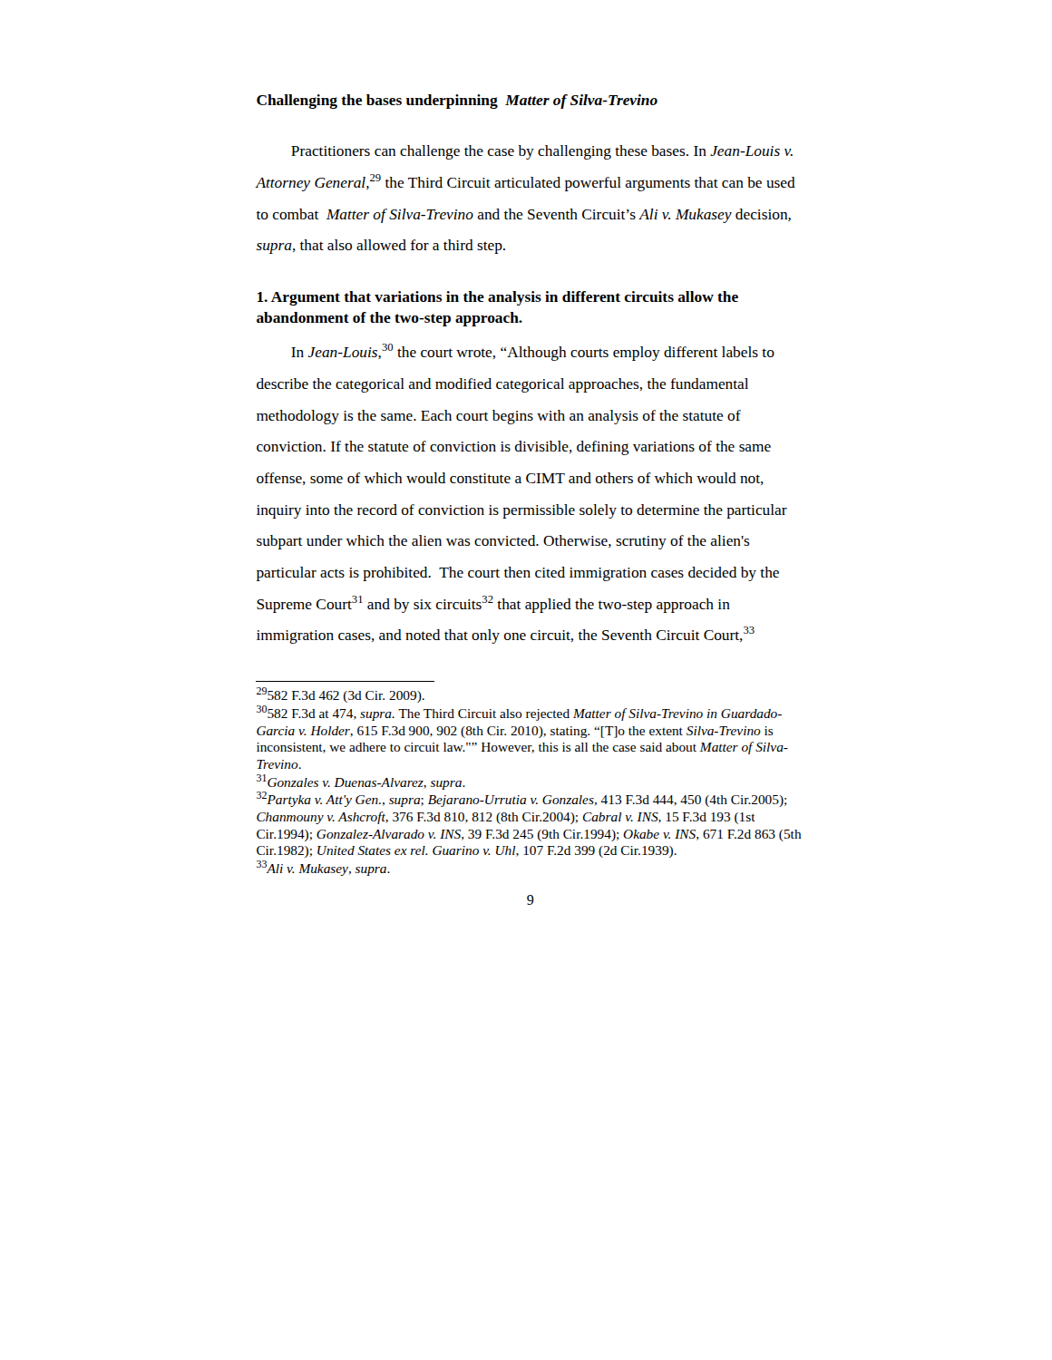Challenging the bases underpinning Matter of Silva-Trevino
Practitioners can challenge the case by challenging these bases. In Jean-Louis v. Attorney General,29 the Third Circuit articulated powerful arguments that can be used to combat Matter of Silva-Trevino and the Seventh Circuit’s Ali v. Mukasey decision, supra, that also allowed for a third step.
1. Argument that variations in the analysis in different circuits allow the abandonment of the two-step approach.
In Jean-Louis,30 the court wrote, “Although courts employ different labels to describe the categorical and modified categorical approaches, the fundamental methodology is the same. Each court begins with an analysis of the statute of conviction. If the statute of conviction is divisible, defining variations of the same offense, some of which would constitute a CIMT and others of which would not, inquiry into the record of conviction is permissible solely to determine the particular subpart under which the alien was convicted. Otherwise, scrutiny of the alien's particular acts is prohibited. The court then cited immigration cases decided by the Supreme Court31 and by six circuits32 that applied the two-step approach in immigration cases, and noted that only one circuit, the Seventh Circuit Court,33
29582 F.3d 462 (3d Cir. 2009).
30582 F.3d at 474, supra. The Third Circuit also rejected Matter of Silva-Trevino in Guardado-Garcia v. Holder, 615 F.3d 900, 902 (8th Cir. 2010), stating. “[T]o the extent Silva-Trevino is inconsistent, we adhere to circuit law."” However, this is all the case said about Matter of Silva-Trevino.
31Gonzales v. Duenas-Alvarez, supra.
32Partyka v. Att'y Gen., supra; Bejarano-Urrutia v. Gonzales, 413 F.3d 444, 450 (4th Cir.2005); Chanmouny v. Ashcroft, 376 F.3d 810, 812 (8th Cir.2004); Cabral v. INS, 15 F.3d 193 (1st Cir.1994); Gonzalez-Alvarado v. INS, 39 F.3d 245 (9th Cir.1994); Okabe v. INS, 671 F.2d 863 (5th Cir.1982); United States ex rel. Guarino v. Uhl, 107 F.2d 399 (2d Cir.1939).
33Ali v. Mukasey, supra.
9